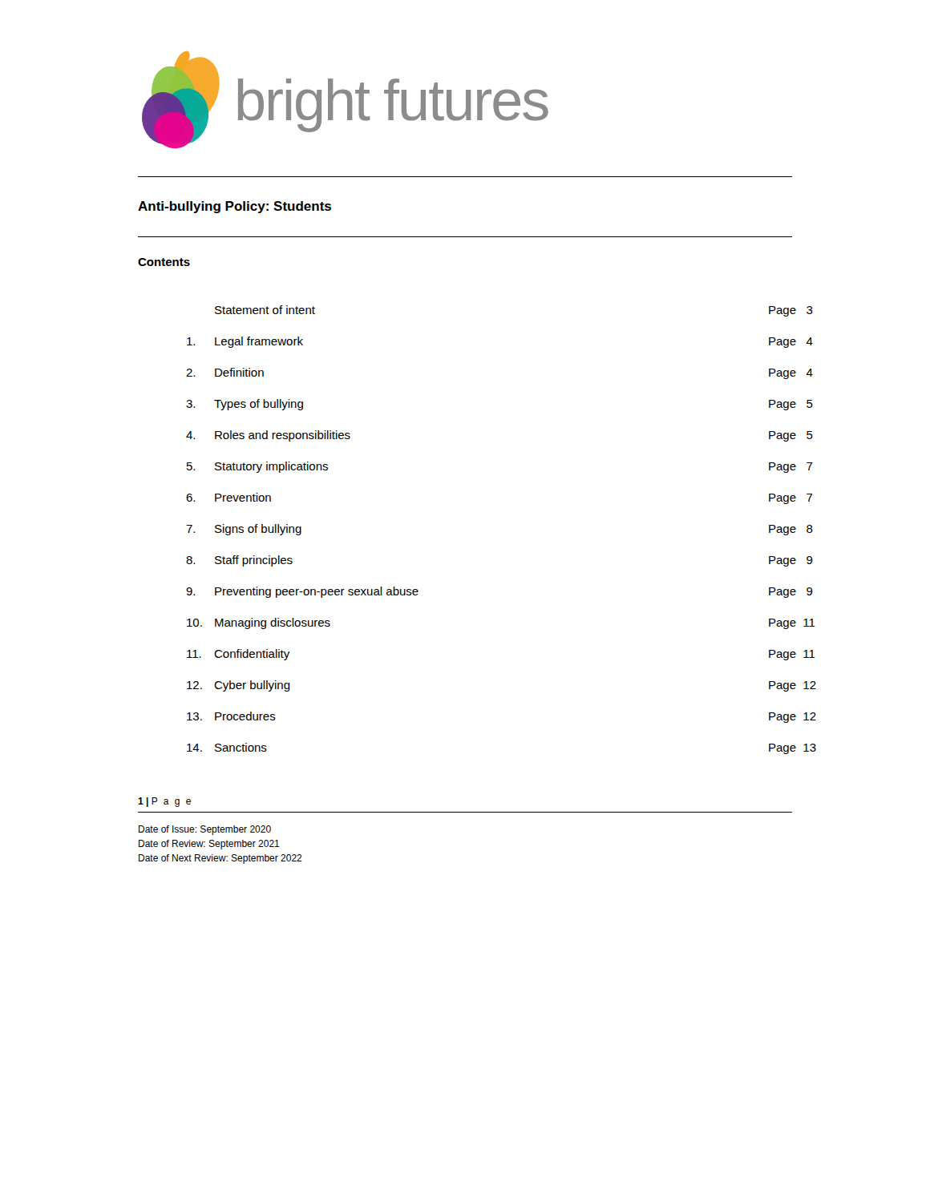bright futures
Anti-bullying Policy: Students
Contents
| | Statement of intent | Page 3 |
| 1. | Legal framework | Page 4 |
| 2. | Definition | Page 4 |
| 3. | Types of bullying | Page 5 |
| 4. | Roles and responsibilities | Page 5 |
| 5. | Statutory implications | Page 7 |
| 6. | Prevention | Page 7 |
| 7. | Signs of bullying | Page 8 |
| 8. | Staff principles | Page 9 |
| 9. | Preventing peer-on-peer sexual abuse | Page 9 |
| 10. | Managing disclosures | Page 11 |
| 11. | Confidentiality | Page 11 |
| 12. | Cyber bullying | Page 12 |
| 13. | Procedures | Page 12 |
| 14. | Sanctions | Page 13 |
1 | P a g e
Date of Issue: September 2020
Date of Review: September 2021
Date of Next Review: September 2022